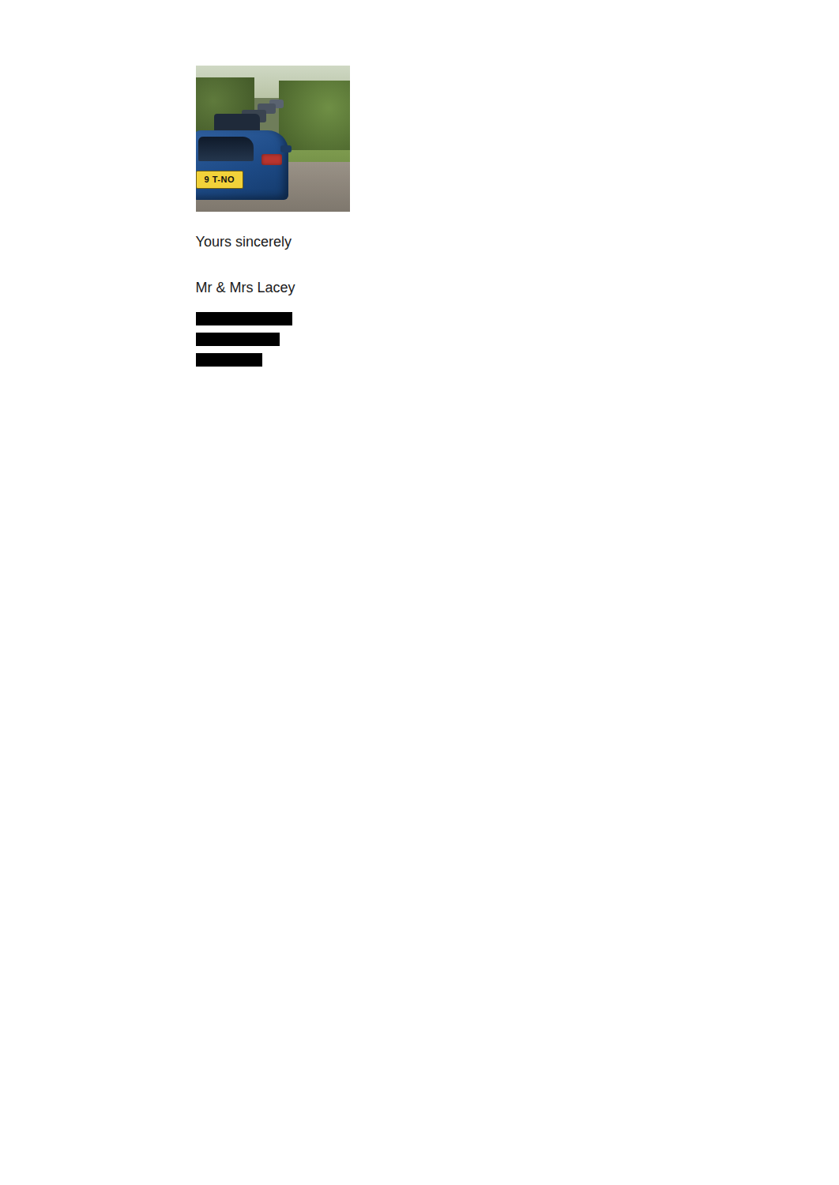9 T-NO
Yours sincerely
Mr & Mrs Lacey